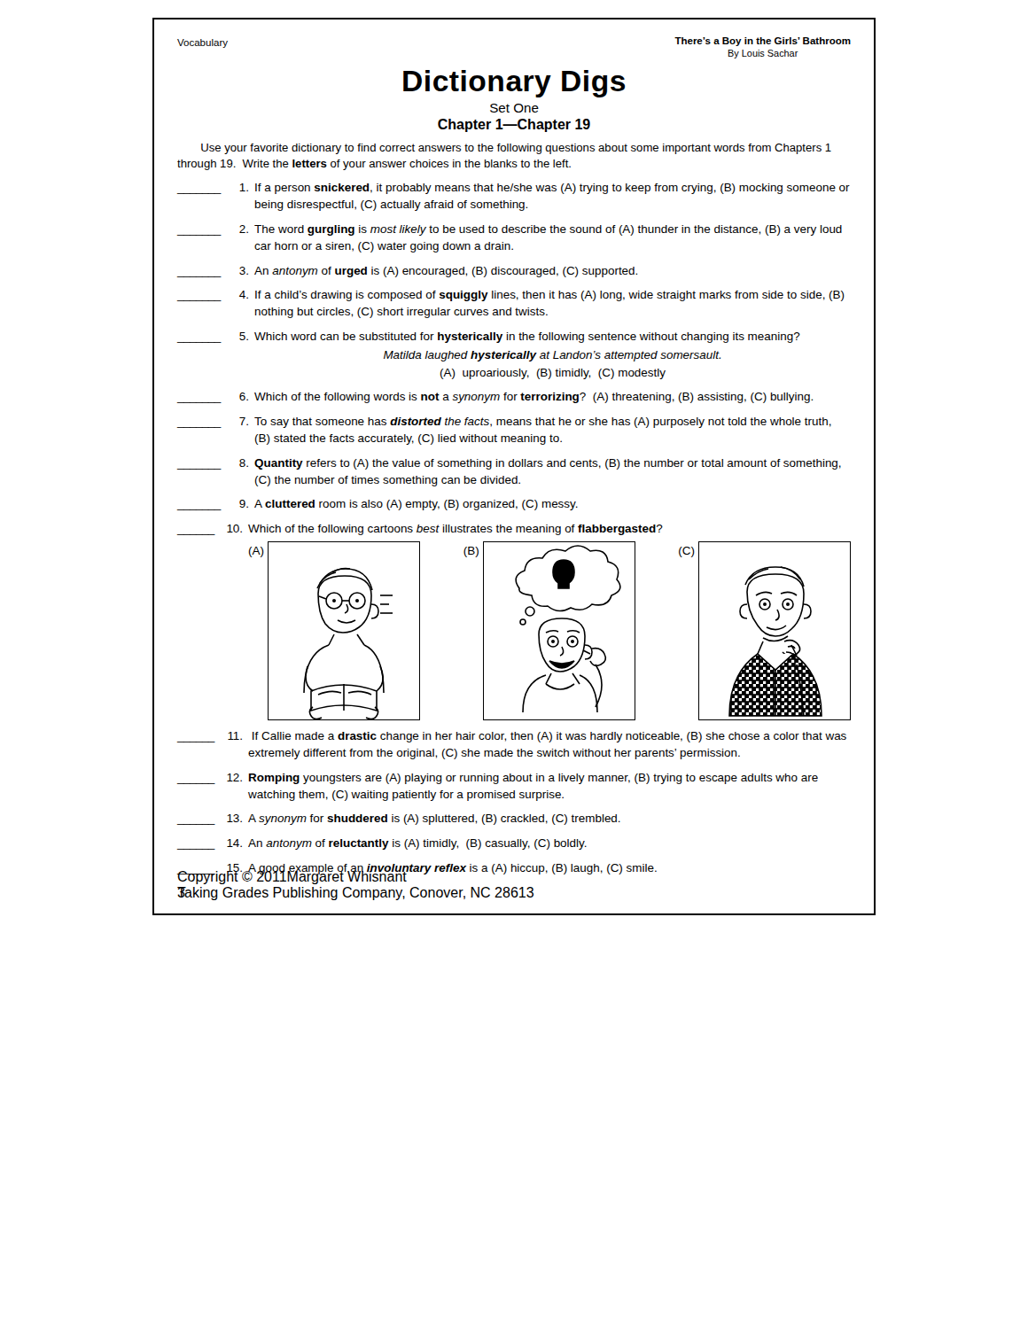Vocabulary
There’s a Boy in the Girls’ Bathroom
By Louis Sachar
Dictionary Digs
Set One
Chapter 1—Chapter 19
Use your favorite dictionary to find correct answers to the following questions about some important words from Chapters 1 through 19. Write the letters of your answer choices in the blanks to the left.
_______1. If a person snickered, it probably means that he/she was (A) trying to keep from crying, (B) mocking someone or being disrespectful, (C) actually afraid of something.
_______2. The word gurgling is most likely to be used to describe the sound of (A) thunder in the distance, (B) a very loud car horn or a siren, (C) water going down a drain.
_______3. An antonym of urged is (A) encouraged, (B) discouraged, (C) supported.
_______4. If a child’s drawing is composed of squiggly lines, then it has (A) long, wide straight marks from side to side, (B) nothing but circles, (C) short irregular curves and twists.
_______5. Which word can be substituted for hysterically in the following sentence without changing its meaning?
Matilda laughed hysterically at Landon’s attempted somersault.
(A) uproariously, (B) timidly, (C) modestly
_______6. Which of the following words is not a synonym for terrorizing? (A) threatening, (B) assisting, (C) bullying.
_______7. To say that someone has distorted the facts, means that he or she has (A) purposely not told the whole truth, (B) stated the facts accurately, (C) lied without meaning to.
_______8. Quantity refers to (A) the value of something in dollars and cents, (B) the number or total amount of something, (C) the number of times something can be divided.
_______9. A cluttered room is also (A) empty, (B) organized, (C) messy.
______10. Which of the following cartoons best illustrates the meaning of flabbergasted?
(A)
(B)
(C)
______11. If Callie made a drastic change in her hair color, then (A) it was hardly noticeable, (B) she chose a color that was extremely different from the original, (C) she made the switch without her parents’ permission.
______12. Romping youngsters are (A) playing or running about in a lively manner, (B) trying to escape adults who are watching them, (C) waiting patiently for a promised surprise.
______13. A synonym for shuddered is (A) spluttered, (B) crackled, (C) trembled.
______14. An antonym of reluctantly is (A) timidly, (B) casually, (C) boldly.
______15. A good example of an involuntary reflex is a (A) hiccup, (B) laugh, (C) smile.
Copyright © 2011Margaret Whisnant
Taking Grades Publishing Company, Conover, NC 28613
3